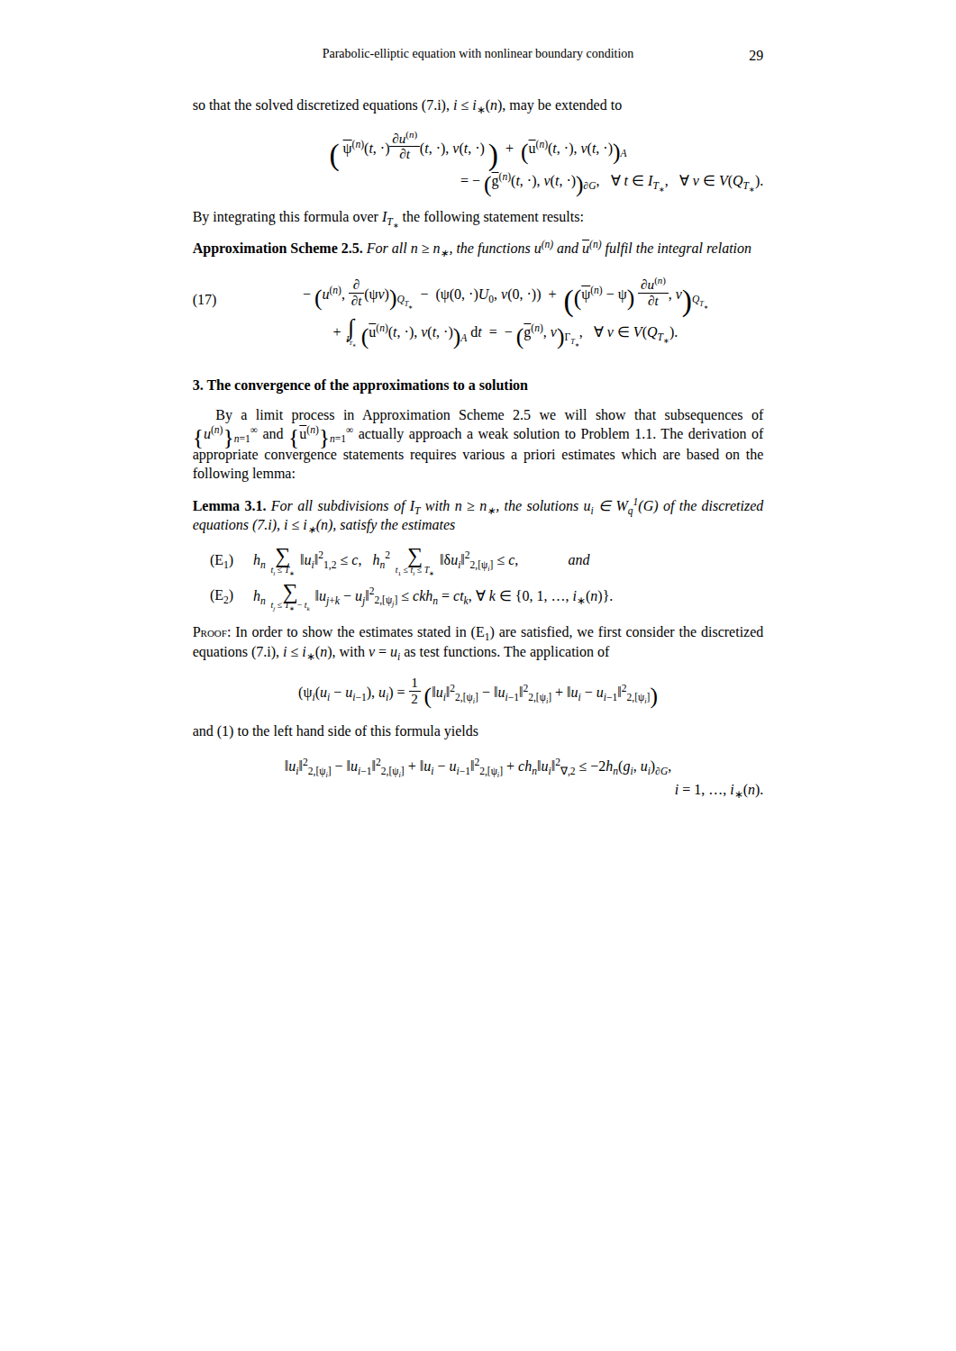Parabolic-elliptic equation with nonlinear boundary condition 29
so that the solved discretized equations (7.i), i ≤ i∗(n), may be extended to
( ψ(n)(t, ·)∂u(n)∂t(t, ·), v(t, ·) ) + (u(n)(t, ·), v(t, ·))A = − (g(n)(t, ·), v(t, ·))∂G, ∀ t ∈ IT∗, ∀ v ∈ V(QT∗).
By integrating this formula over IT∗ the following statement results:
Approximation Scheme 2.5. For all n ≥ n∗, the functions u(n) and u(n) fulfil the integral relation
(17)
− (u(n), ∂∂t(ψv))QT∗ − (ψ(0, ·)U0, v(0, ·)) + ((ψ(n) − ψ) ∂u(n)∂t, v)QT∗ + ∫IT∗ (u(n)(t, ·), v(t, ·))A dt = − (g(n), v)ΓT∗, ∀ v ∈ V(QT∗).
3. The convergence of the approximations to a solution
By a limit process in Approximation Scheme 2.5 we will show that subsequences of {u(n)}n=1∞ and {u(n)}n=1∞ actually approach a weak solution to Problem 1.1. The derivation of appropriate convergence statements requires various a priori estimates which are based on the following lemma:
Lemma 3.1. For all subdivisions of IT with n ≥ n∗, the solutions ui ∈ Wq1(G) of the discretized equations (7.i), i ≤ i∗(n), satisfy the estimates
(E1)
hn ∑ti ≤ T∗ ‖ui‖21,2 ≤ c, hn2 ∑t1 ≤ ti ≤ T∗ ‖δui‖22,[ψi] ≤ c, and
(E2)
hn ∑tj ≤ T∗ − tk ‖uj+k − uj‖22,[ψj] ≤ ckhn = ctk, ∀ k ∈ {0, 1, …, i∗(n)}.
Proof: In order to show the estimates stated in (E1) are satisfied, we first consider the discretized equations (7.i), i ≤ i∗(n), with v = ui as test functions. The application of
(ψi(ui − ui−1), ui) = 12 (‖ui‖22,[ψi] − ‖ui−1‖22,[ψi] + ‖ui − ui−1‖22,[ψi])
and (1) to the left hand side of this formula yields
‖ui‖22,[ψi] − ‖ui−1‖22,[ψi] + ‖ui − ui−1‖22,[ψi] + chn‖ui‖2∇,2 ≤ −2hn(gi, ui)∂G, i = 1, …, i∗(n).